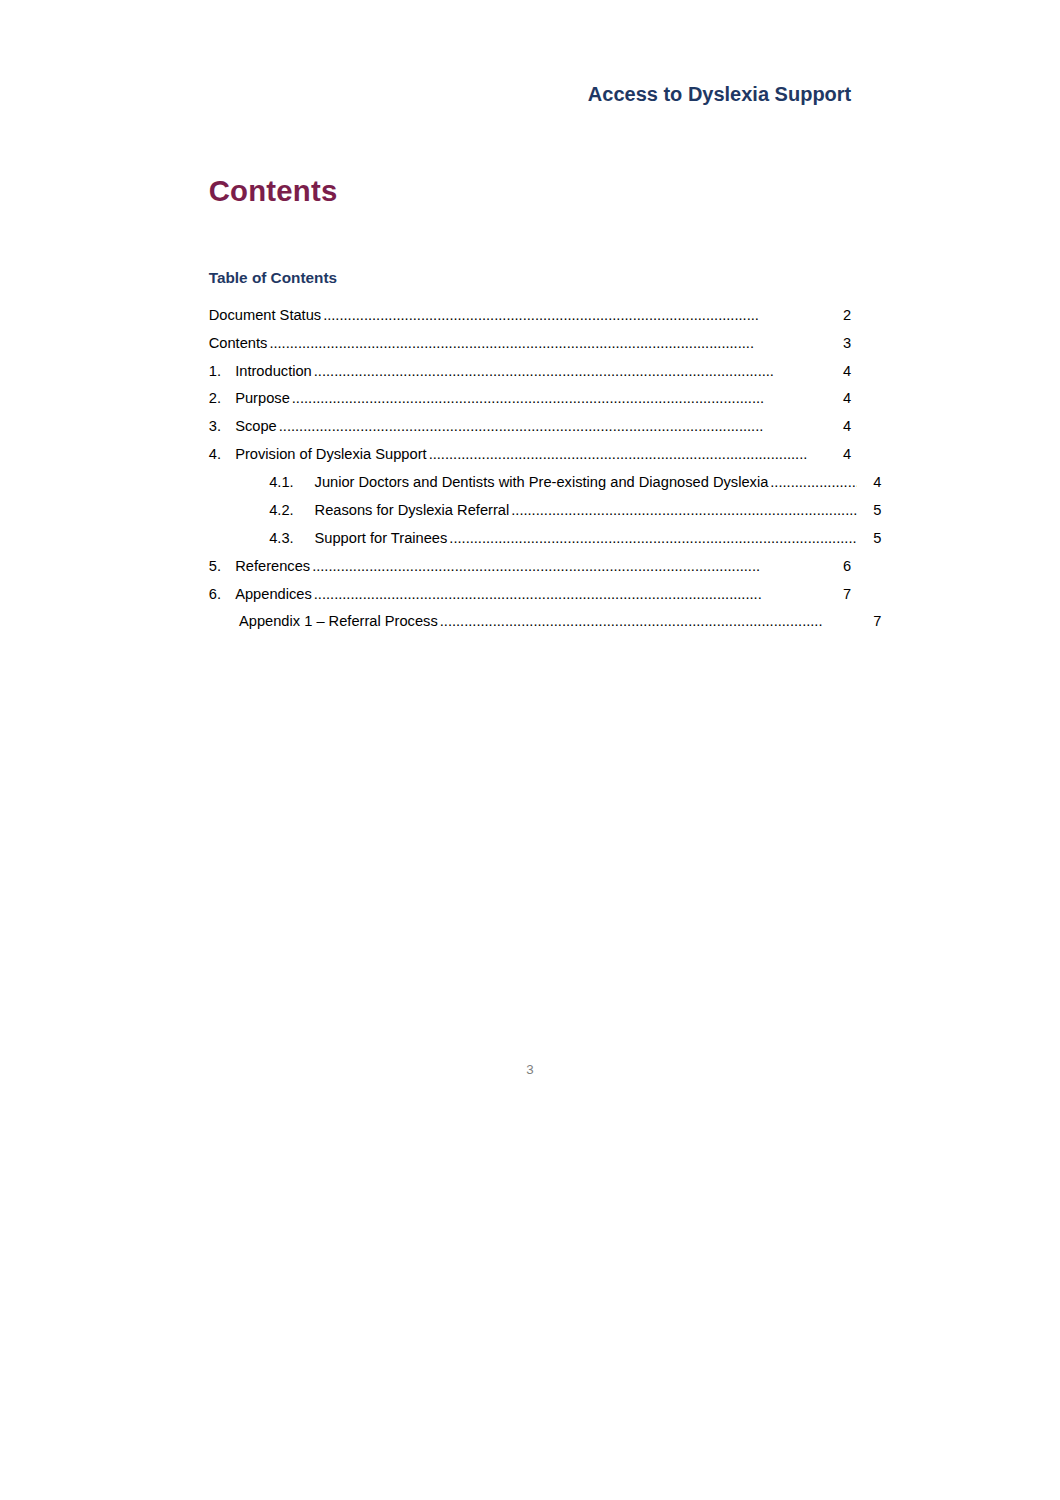Access to Dyslexia Support
Contents
Table of Contents
Document Status ........................................................................................................... 2
Contents ....................................................................................................................... 3
1. Introduction ................................................................................................................. 4
2. Purpose .................................................................................................................... 4
3. Scope ....................................................................................................................... 4
4. Provision of Dyslexia Support ............................................................................................. 4
4.1. Junior Doctors and Dentists with Pre-existing and Diagnosed Dyslexia ........................ 4
4.2. Reasons for Dyslexia Referral ....................................................................................... 5
4.3. Support for Trainees .................................................................................................... 5
5. References .............................................................................................................. 6
6. Appendices .............................................................................................................. 7
Appendix 1 – Referral Process .............................................................................................. 7
3